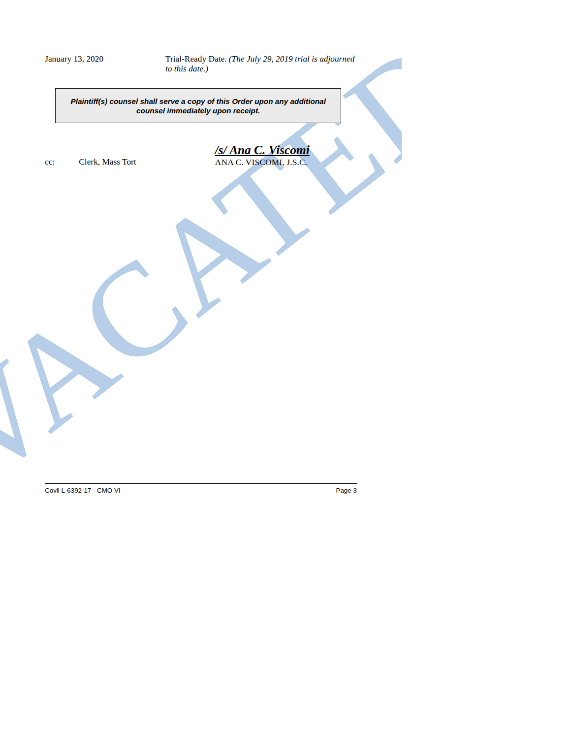VACATED
January 13, 2020
Trial-Ready Date. (The July 29, 2019 trial is adjourned to this date.)
Plaintiff(s) counsel shall serve a copy of this Order upon any additional counsel immediately upon receipt.
/s/ Ana C. Viscomi
ANA C. VISCOMI, J.S.C.
cc:
Clerk, Mass Tort
Covil L-6392-17 - CMO VI
Page 3